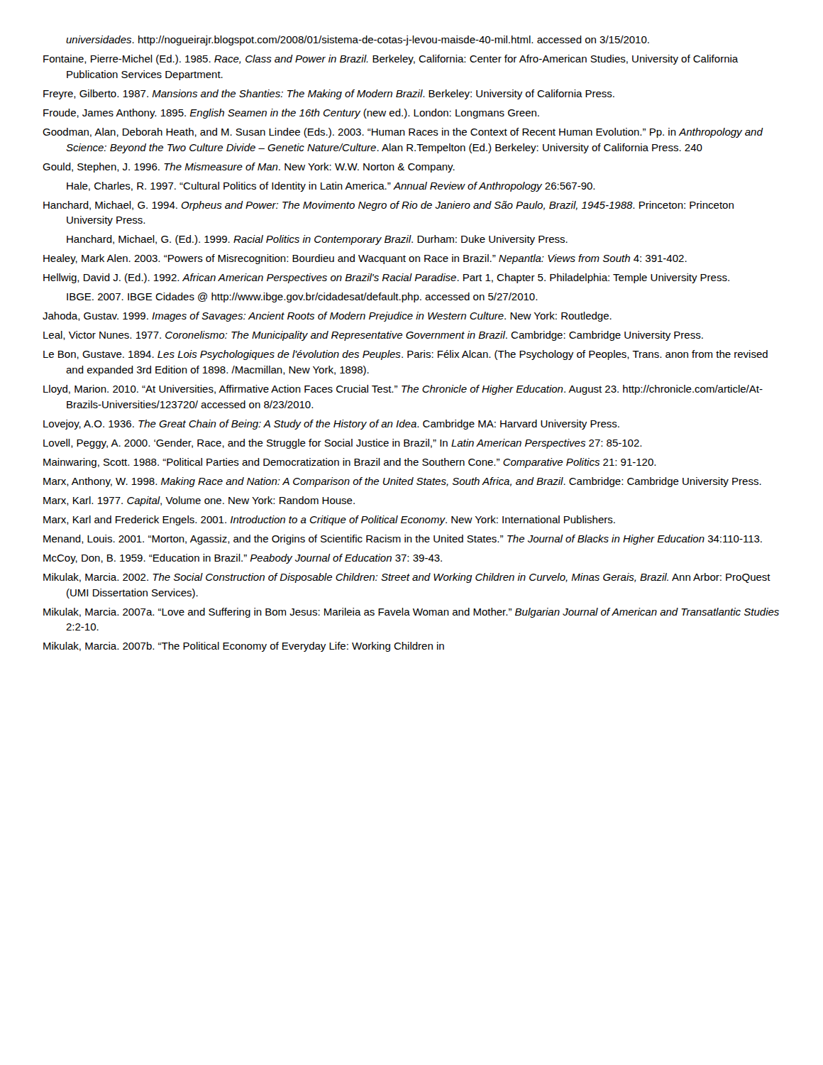universidades. http://nogueirajr.blogspot.com/2008/01/sistema-de-cotas-j-levou-maisde-40-mil.html. accessed on 3/15/2010.
Fontaine, Pierre-Michel (Ed.). 1985. Race, Class and Power in Brazil. Berkeley, California: Center for Afro-American Studies, University of California Publication Services Department.
Freyre, Gilberto. 1987. Mansions and the Shanties: The Making of Modern Brazil. Berkeley: University of California Press.
Froude, James Anthony. 1895. English Seamen in the 16th Century (new ed.). London: Longmans Green.
Goodman, Alan, Deborah Heath, and M. Susan Lindee (Eds.). 2003. “Human Races in the Context of Recent Human Evolution.” Pp. in Anthropology and Science: Beyond the Two Culture Divide – Genetic Nature/Culture. Alan R.Tempelton (Ed.) Berkeley: University of California Press. 240
Gould, Stephen, J. 1996. The Mismeasure of Man. New York: W.W. Norton & Company.
Hale, Charles, R. 1997. “Cultural Politics of Identity in Latin America.” Annual Review of Anthropology 26:567-90.
Hanchard, Michael, G. 1994. Orpheus and Power: The Movimento Negro of Rio de Janiero and São Paulo, Brazil, 1945-1988. Princeton: Princeton University Press.
Hanchard, Michael, G. (Ed.). 1999. Racial Politics in Contemporary Brazil. Durham: Duke University Press.
Healey, Mark Alen. 2003. “Powers of Misrecognition: Bourdieu and Wacquant on Race in Brazil.” Nepantla: Views from South 4: 391-402.
Hellwig, David J. (Ed.). 1992. African American Perspectives on Brazil's Racial Paradise. Part 1, Chapter 5. Philadelphia: Temple University Press.
IBGE. 2007. IBGE Cidades @ http://www.ibge.gov.br/cidadesat/default.php. accessed on 5/27/2010.
Jahoda, Gustav. 1999. Images of Savages: Ancient Roots of Modern Prejudice in Western Culture. New York: Routledge.
Leal, Victor Nunes. 1977. Coronelismo: The Municipality and Representative Government in Brazil. Cambridge: Cambridge University Press.
Le Bon, Gustave. 1894. Les Lois Psychologiques de l'évolution des Peuples. Paris: Félix Alcan. (The Psychology of Peoples, Trans. anon from the revised and expanded 3rd Edition of 1898. /Macmillan, New York, 1898).
Lloyd, Marion. 2010. “At Universities, Affirmative Action Faces Crucial Test.” The Chronicle of Higher Education. August 23. http://chronicle.com/article/At-Brazils-Universities/123720/ accessed on 8/23/2010.
Lovejoy, A.O. 1936. The Great Chain of Being: A Study of the History of an Idea. Cambridge MA: Harvard University Press.
Lovell, Peggy, A. 2000. ‘Gender, Race, and the Struggle for Social Justice in Brazil,” In Latin American Perspectives 27: 85-102.
Mainwaring, Scott. 1988. “Political Parties and Democratization in Brazil and the Southern Cone.” Comparative Politics 21: 91-120.
Marx, Anthony, W. 1998. Making Race and Nation: A Comparison of the United States, South Africa, and Brazil. Cambridge: Cambridge University Press.
Marx, Karl. 1977. Capital, Volume one. New York: Random House.
Marx, Karl and Frederick Engels. 2001. Introduction to a Critique of Political Economy. New York: International Publishers.
Menand, Louis. 2001. “Morton, Agassiz, and the Origins of Scientific Racism in the United States.” The Journal of Blacks in Higher Education 34:110-113.
McCoy, Don, B. 1959. “Education in Brazil.” Peabody Journal of Education 37: 39-43.
Mikulak, Marcia. 2002. The Social Construction of Disposable Children: Street and Working Children in Curvelo, Minas Gerais, Brazil. Ann Arbor: ProQuest (UMI Dissertation Services).
Mikulak, Marcia. 2007a. “Love and Suffering in Bom Jesus: Marileia as Favela Woman and Mother.” Bulgarian Journal of American and Transatlantic Studies 2:2-10.
Mikulak, Marcia. 2007b. “The Political Economy of Everyday Life: Working Children in